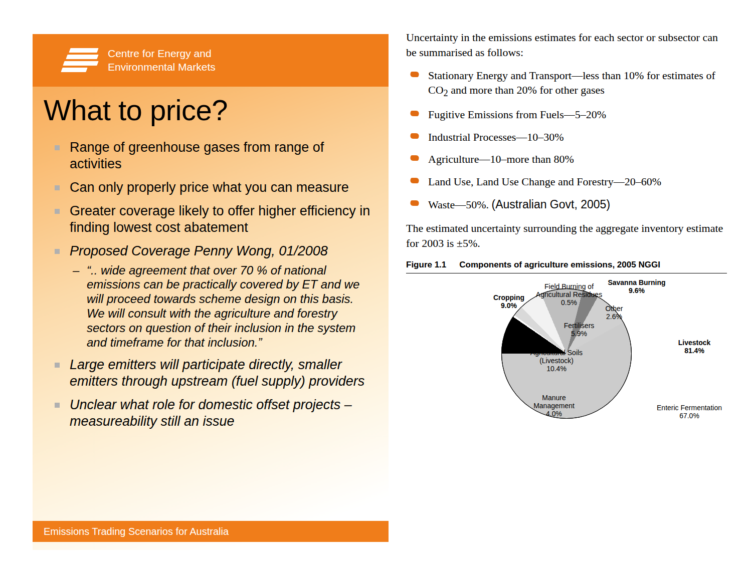Centre for Energy and
Environmental Markets
What to price?
Range of greenhouse gases from range of activities
Can only properly price what you can measure
Greater coverage likely to offer higher efficiency in finding lowest cost abatement
Proposed Coverage Penny Wong, 01/2008
“.. wide agreement that over 70 % of national emissions can be practically covered by ET and we will proceed towards scheme design on this basis. We will consult with the agriculture and forestry sectors on question of their inclusion in the system and timeframe for that inclusion.”
Large emitters will participate directly, smaller emitters through upstream (fuel supply) providers
Unclear what role for domestic offset projects – measureability still an issue
Emissions Trading Scenarios for Australia
Uncertainty in the emissions estimates for each sector or subsector can be summarised as follows:
Stationary Energy and Transport—less than 10% for estimates of CO2 and more than 20% for other gases
Fugitive Emissions from Fuels—5–20%
Industrial Processes—10–30%
Agriculture—10–more than 80%
Land Use, Land Use Change and Forestry—20–60%
Waste—50%. (Australian Govt, 2005)
The estimated uncertainty surrounding the aggregate inventory estimate for 2003 is ±5%.
Figure 1.1 Components of agriculture emissions, 2005 NGGI
Savanna Burning
9.6%
Field Burning of
Agricultural Residues
0.5%
Other
2.6%
Fertilisers
5.9%
Agricultural Soils
(Livestock)
10.4%
Manure Management
4.0%
Cropping
9.0%
Livestock
81.4%
Enteric Fermentation
67.0%